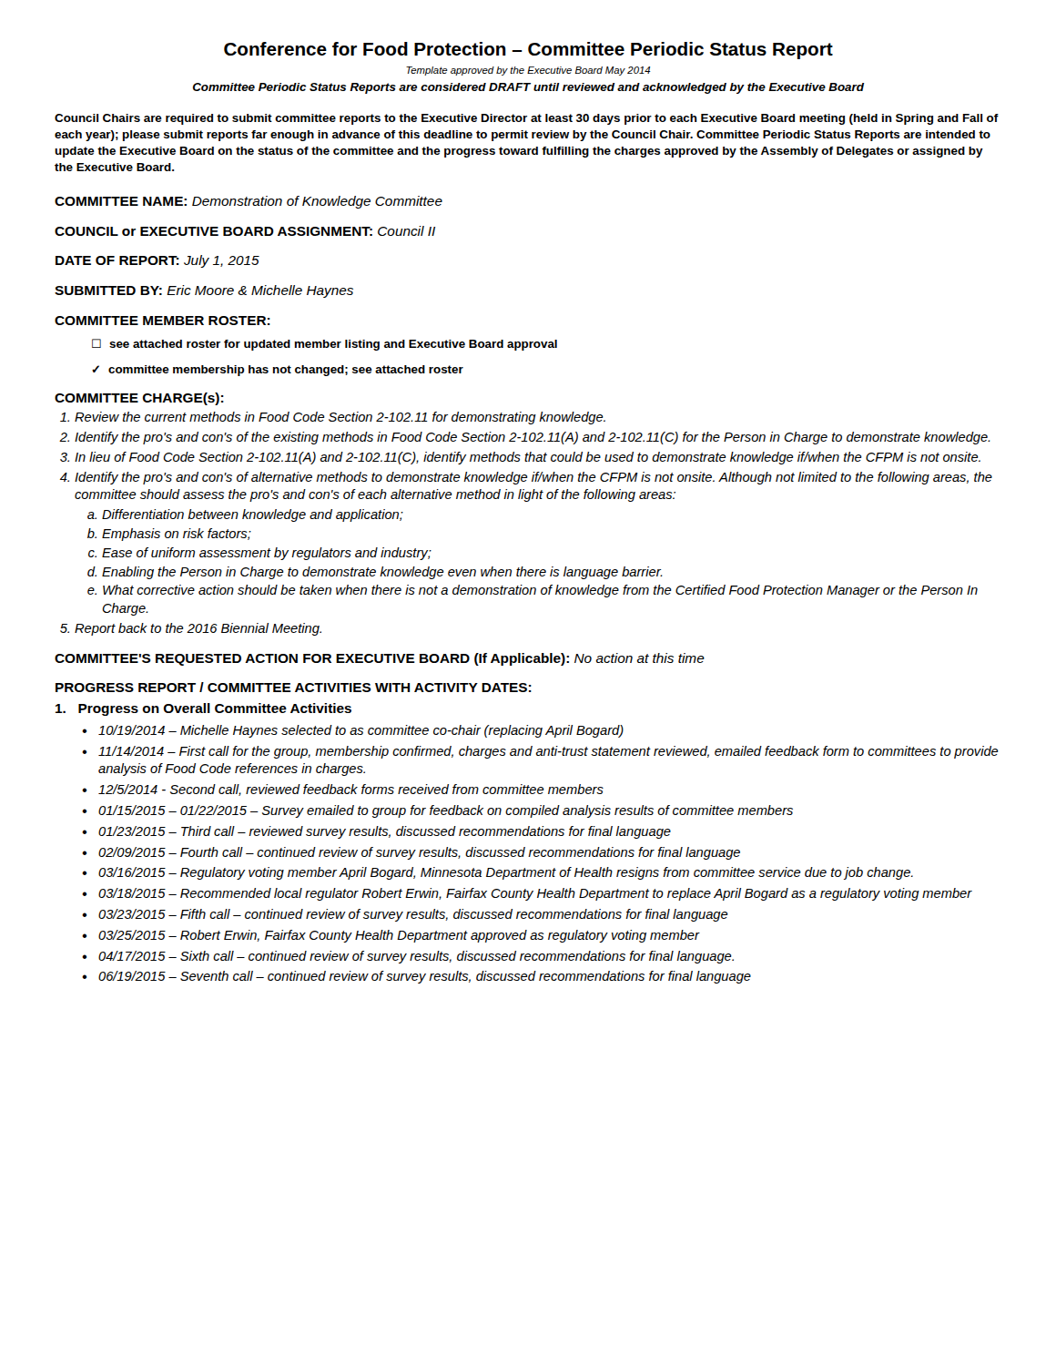Conference for Food Protection – Committee Periodic Status Report
Template approved by the Executive Board May 2014
Committee Periodic Status Reports are considered DRAFT until reviewed and acknowledged by the Executive Board
Council Chairs are required to submit committee reports to the Executive Director at least 30 days prior to each Executive Board meeting (held in Spring and Fall of each year); please submit reports far enough in advance of this deadline to permit review by the Council Chair. Committee Periodic Status Reports are intended to update the Executive Board on the status of the committee and the progress toward fulfilling the charges approved by the Assembly of Delegates or assigned by the Executive Board.
COMMITTEE NAME: Demonstration of Knowledge Committee
COUNCIL or EXECUTIVE BOARD ASSIGNMENT: Council II
DATE OF REPORT: July 1, 2015
SUBMITTED BY: Eric Moore & Michelle Haynes
COMMITTEE MEMBER ROSTER:
☐see attached roster for updated member listing and Executive Board approval
✓committee membership has not changed; see attached roster
COMMITTEE CHARGE(s):
Review the current methods in Food Code Section 2-102.11 for demonstrating knowledge.
Identify the pro's and con's of the existing methods in Food Code Section 2-102.11(A) and 2-102.11(C) for the Person in Charge to demonstrate knowledge.
In lieu of Food Code Section 2-102.11(A) and 2-102.11(C), identify methods that could be used to demonstrate knowledge if/when the CFPM is not onsite.
Identify the pro's and con's of alternative methods to demonstrate knowledge if/when the CFPM is not onsite. Although not limited to the following areas, the committee should assess the pro's and con's of each alternative method in light of the following areas:
Differentiation between knowledge and application;
Emphasis on risk factors;
Ease of uniform assessment by regulators and industry;
Enabling the Person in Charge to demonstrate knowledge even when there is language barrier.
What corrective action should be taken when there is not a demonstration of knowledge from the Certified Food Protection Manager or the Person In Charge.
Report back to the 2016 Biennial Meeting.
COMMITTEE'S REQUESTED ACTION FOR EXECUTIVE BOARD (If Applicable): No action at this time
PROGRESS REPORT / COMMITTEE ACTIVITIES WITH ACTIVITY DATES:
1. Progress on Overall Committee Activities
10/19/2014 – Michelle Haynes selected to as committee co-chair (replacing April Bogard)
11/14/2014 – First call for the group, membership confirmed, charges and anti-trust statement reviewed, emailed feedback form to committees to provide analysis of Food Code references in charges.
12/5/2014 - Second call, reviewed feedback forms received from committee members
01/15/2015 – 01/22/2015 – Survey emailed to group for feedback on compiled analysis results of committee members
01/23/2015 – Third call – reviewed survey results, discussed recommendations for final language
02/09/2015 – Fourth call – continued review of survey results, discussed recommendations for final language
03/16/2015 – Regulatory voting member April Bogard, Minnesota Department of Health resigns from committee service due to job change.
03/18/2015 – Recommended local regulator Robert Erwin, Fairfax County Health Department to replace April Bogard as a regulatory voting member
03/23/2015 – Fifth call – continued review of survey results, discussed recommendations for final language
03/25/2015 – Robert Erwin, Fairfax County Health Department approved as regulatory voting member
04/17/2015 – Sixth call – continued review of survey results, discussed recommendations for final language.
06/19/2015 – Seventh call – continued review of survey results, discussed recommendations for final language